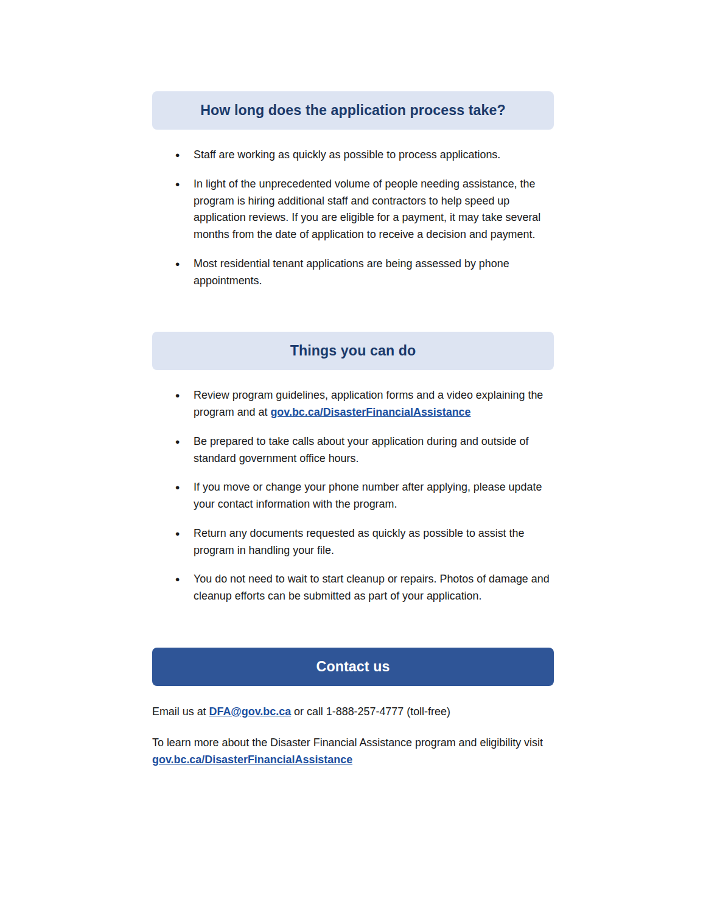How long does the application process take?
Staff are working as quickly as possible to process applications.
In light of the unprecedented volume of people needing assistance, the program is hiring additional staff and contractors to help speed up application reviews. If you are eligible for a payment, it may take several months from the date of application to receive a decision and payment.
Most residential tenant applications are being assessed by phone appointments.
Things you can do
Review program guidelines, application forms and a video explaining the program and at gov.bc.ca/DisasterFinancialAssistance
Be prepared to take calls about your application during and outside of standard government office hours.
If you move or change your phone number after applying, please update your contact information with the program.
Return any documents requested as quickly as possible to assist the program in handling your file.
You do not need to wait to start cleanup or repairs. Photos of damage and cleanup efforts can be submitted as part of your application.
Contact us
Email us at DFA@gov.bc.ca or call 1-888-257-4777 (toll-free)
To learn more about the Disaster Financial Assistance program and eligibility visit gov.bc.ca/DisasterFinancialAssistance